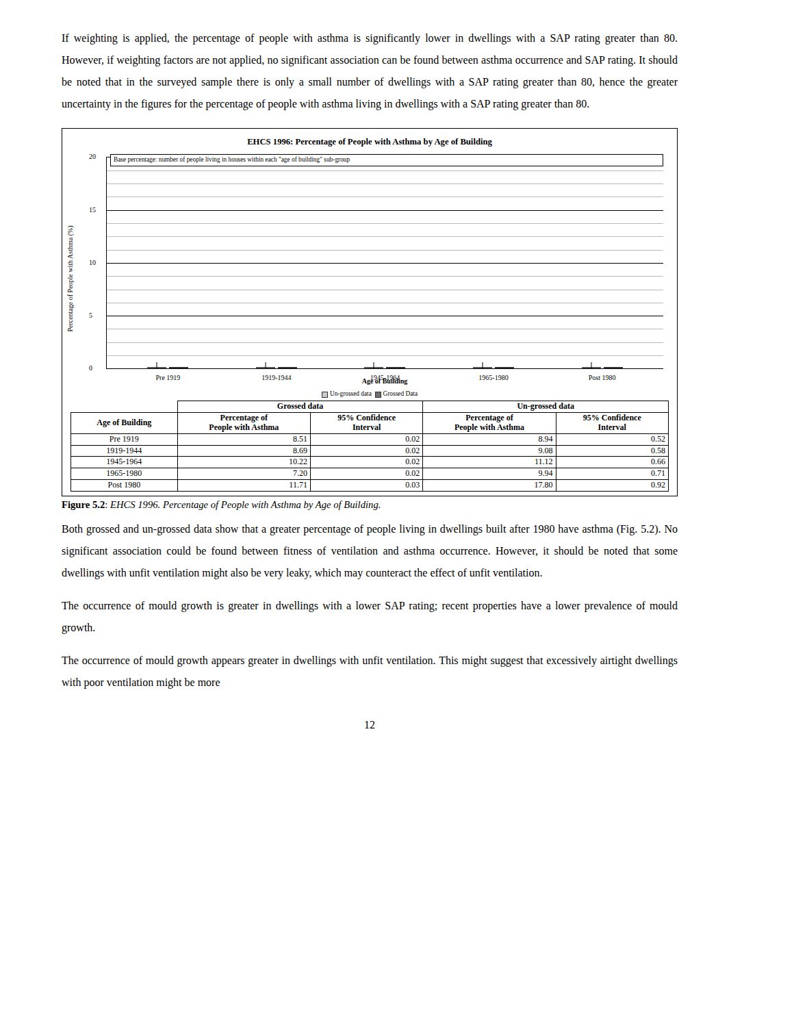If weighting is applied, the percentage of people with asthma is significantly lower in dwellings with a SAP rating greater than 80. However, if weighting factors are not applied, no significant association can be found between asthma occurrence and SAP rating. It should be noted that in the surveyed sample there is only a small number of dwellings with a SAP rating greater than 80, hence the greater uncertainty in the figures for the percentage of people with asthma living in dwellings with a SAP rating greater than 80.
EHCS 1996: Percentage of People with Asthma by Age of Building
Percentage of People with Asthma (%)
Base percentage: number of people living in houses within each "age of building" sub-group
20
15
10
5
0
Pre 1919
1919-1944
1945-1964
1965-1980
Post 1980
Age of Building
Un-grossed data Grossed Data
| | Grossed data | Un-grossed data |
| --- | --- | --- |
| Age of Building | Percentage of People with Asthma | 95% Confidence Interval | Percentage of People with Asthma | 95% Confidence Interval |
| Pre 1919 | 8.51 | 0.02 | 8.94 | 0.52 |
| 1919-1944 | 8.69 | 0.02 | 9.08 | 0.58 |
| 1945-1964 | 10.22 | 0.02 | 11.12 | 0.66 |
| 1965-1980 | 7.20 | 0.02 | 9.94 | 0.71 |
| Post 1980 | 11.71 | 0.03 | 17.80 | 0.92 |
Figure 5.2: EHCS 1996. Percentage of People with Asthma by Age of Building.
Both grossed and un-grossed data show that a greater percentage of people living in dwellings built after 1980 have asthma (Fig. 5.2). No significant association could be found between fitness of ventilation and asthma occurrence. However, it should be noted that some dwellings with unfit ventilation might also be very leaky, which may counteract the effect of unfit ventilation.
The occurrence of mould growth is greater in dwellings with a lower SAP rating; recent properties have a lower prevalence of mould growth.
The occurrence of mould growth appears greater in dwellings with unfit ventilation. This might suggest that excessively airtight dwellings with poor ventilation might be more
12